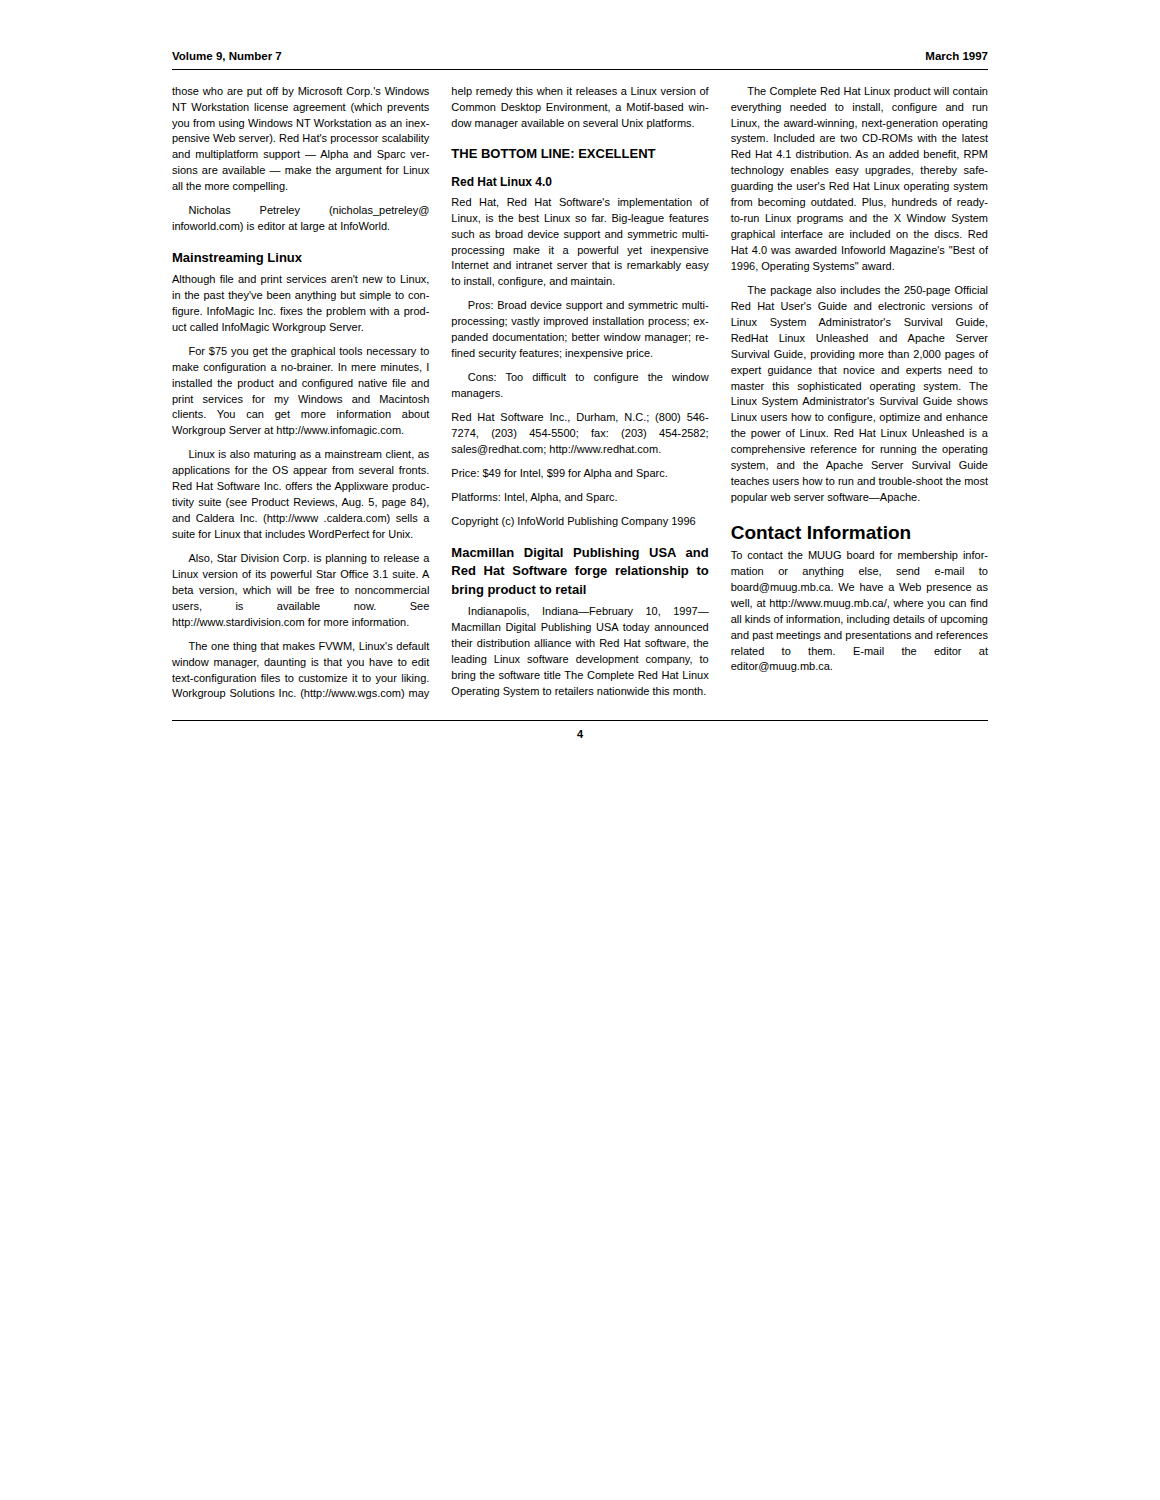Volume 9, Number 7 March 1997
those who are put off by Microsoft Corp.'s Windows NT Workstation license agreement (which prevents you from using Windows NT Workstation as an inexpensive Web server). Red Hat's processor scalability and multiplatform support — Alpha and Sparc versions are available — make the argument for Linux all the more compelling.
Nicholas Petreley (nicholas_petreley@ infoworld.com) is editor at large at InfoWorld.
Mainstreaming Linux
Although file and print services aren't new to Linux, in the past they've been anything but simple to configure. InfoMagic Inc. fixes the problem with a product called InfoMagic Workgroup Server.
For $75 you get the graphical tools necessary to make configuration a no-brainer. In mere minutes, I installed the product and configured native file and print services for my Windows and Macintosh clients. You can get more information about Workgroup Server at http://www.infomagic.com.
Linux is also maturing as a mainstream client, as applications for the OS appear from several fronts. Red Hat Software Inc. offers the Applixware productivity suite (see Product Reviews, Aug. 5, page 84), and Caldera Inc. (http://www .caldera.com) sells a suite for Linux that includes WordPerfect for Unix.
Also, Star Division Corp. is planning to release a Linux version of its powerful Star Office 3.1 suite. A beta version, which will be free to noncommercial users, is available now. See http://www.stardivision.com for more information.
The one thing that makes FVWM, Linux's default window manager, daunting is that you have to edit text-configuration files to customize it to your liking. Workgroup Solutions Inc. (http://www.wgs.com) may help remedy this when it releases a Linux version of Common Desktop Environment, a Motif-based window manager available on several Unix platforms.
THE BOTTOM LINE: EXCELLENT
Red Hat Linux 4.0
Red Hat, Red Hat Software's implementation of Linux, is the best Linux so far. Big-league features such as broad device support and symmetric multiprocessing make it a powerful yet inexpensive Internet and intranet server that is remarkably easy to install, configure, and maintain.
Pros: Broad device support and symmetric multiprocessing; vastly improved installation process; expanded documentation; better window manager; refined security features; inexpensive price.
Cons: Too difficult to configure the window managers.
Red Hat Software Inc., Durham, N.C.; (800) 546-7274, (203) 454-5500; fax: (203) 454-2582; sales@redhat.com; http://www.redhat.com.
Price: $49 for Intel, $99 for Alpha and Sparc.
Platforms: Intel, Alpha, and Sparc.
Copyright (c) InfoWorld Publishing Company 1996
Macmillan Digital Publishing USA and Red Hat Software forge relationship to bring product to retail
Indianapolis, Indiana—February 10, 1997—Macmillan Digital Publishing USA today announced their distribution alliance with Red Hat software, the leading Linux software development company, to bring the software title The Complete Red Hat Linux Operating System to retailers nationwide this month.
The Complete Red Hat Linux product will contain everything needed to install, configure and run Linux, the award-winning, next-generation operating system. Included are two CD-ROMs with the latest Red Hat 4.1 distribution. As an added benefit, RPM technology enables easy upgrades, thereby safeguarding the user's Red Hat Linux operating system from becoming outdated. Plus, hundreds of ready-to-run Linux programs and the X Window System graphical interface are included on the discs. Red Hat 4.0 was awarded Infoworld Magazine's "Best of 1996, Operating Systems" award.
The package also includes the 250-page Official Red Hat User's Guide and electronic versions of Linux System Administrator's Survival Guide, RedHat Linux Unleashed and Apache Server Survival Guide, providing more than 2,000 pages of expert guidance that novice and experts need to master this sophisticated operating system. The Linux System Administrator's Survival Guide shows Linux users how to configure, optimize and enhance the power of Linux. Red Hat Linux Unleashed is a comprehensive reference for running the operating system, and the Apache Server Survival Guide teaches users how to run and trouble-shoot the most popular web server software—Apache.
Contact Information
To contact the MUUG board for membership information or anything else, send e-mail to board@muug.mb.ca. We have a Web presence as well, at http://www.muug.mb.ca/, where you can find all kinds of information, including details of upcoming and past meetings and presentations and references related to them. E-mail the editor at editor@muug.mb.ca.
4